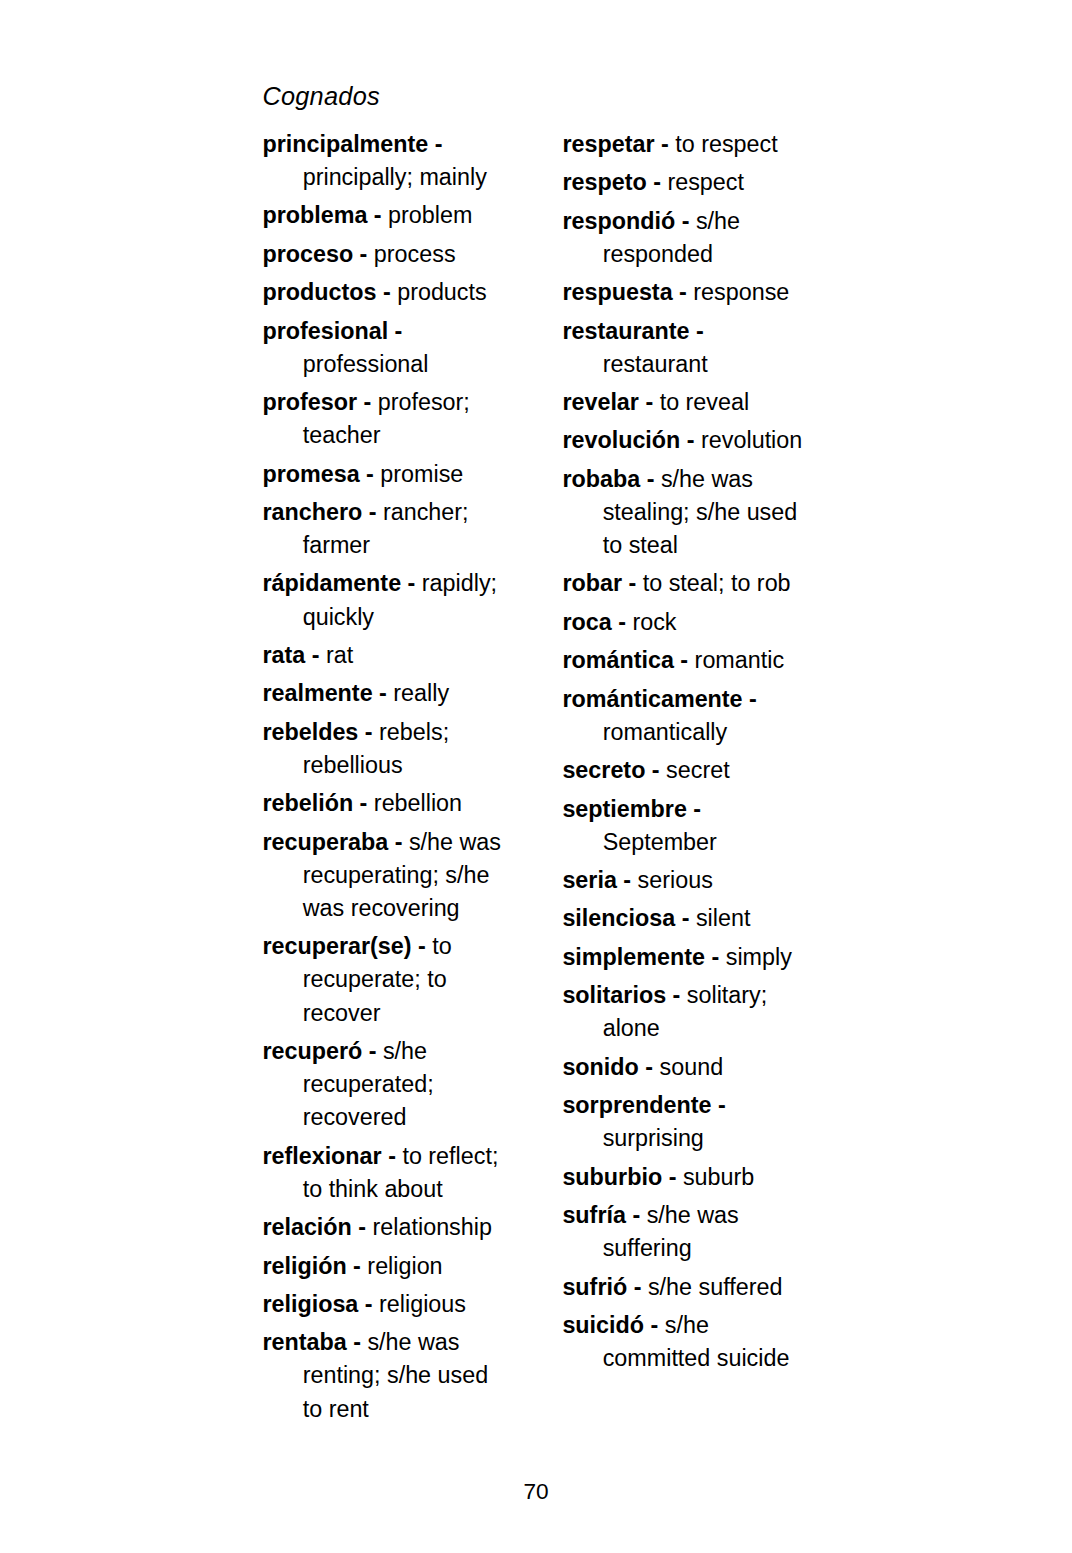Cognados
principalmente - principally; mainly
problema - problem
proceso - process
productos - products
profesional - professional
profesor - profesor; teacher
promesa - promise
ranchero - rancher; farmer
rápidamente - rapidly; quickly
rata - rat
realmente - really
rebeldes - rebels; rebellious
rebelión - rebellion
recuperaba - s/he was recuperating; s/he was recovering
recuperar(se) - to recuperate; to recover
recuperó - s/he recuperated; recovered
reflexionar - to reflect; to think about
relación - relationship
religión - religion
religiosa - religious
rentaba - s/he was renting; s/he used to rent
respetar - to respect
respeto - respect
respondió - s/he responded
respuesta - response
restaurante - restaurant
revelar - to reveal
revolución - revolution
robaba - s/he was stealing; s/he used to steal
robar - to steal; to rob
roca - rock
romántica - romantic
románticamente - romantically
secreto - secret
septiembre - September
seria - serious
silenciosa - silent
simplemente - simply
solitarios - solitary; alone
sonido - sound
sorprendente - surprising
suburbio - suburb
sufría - s/he was suffering
sufrió - s/he suffered
suicidó - s/he committed suicide
70